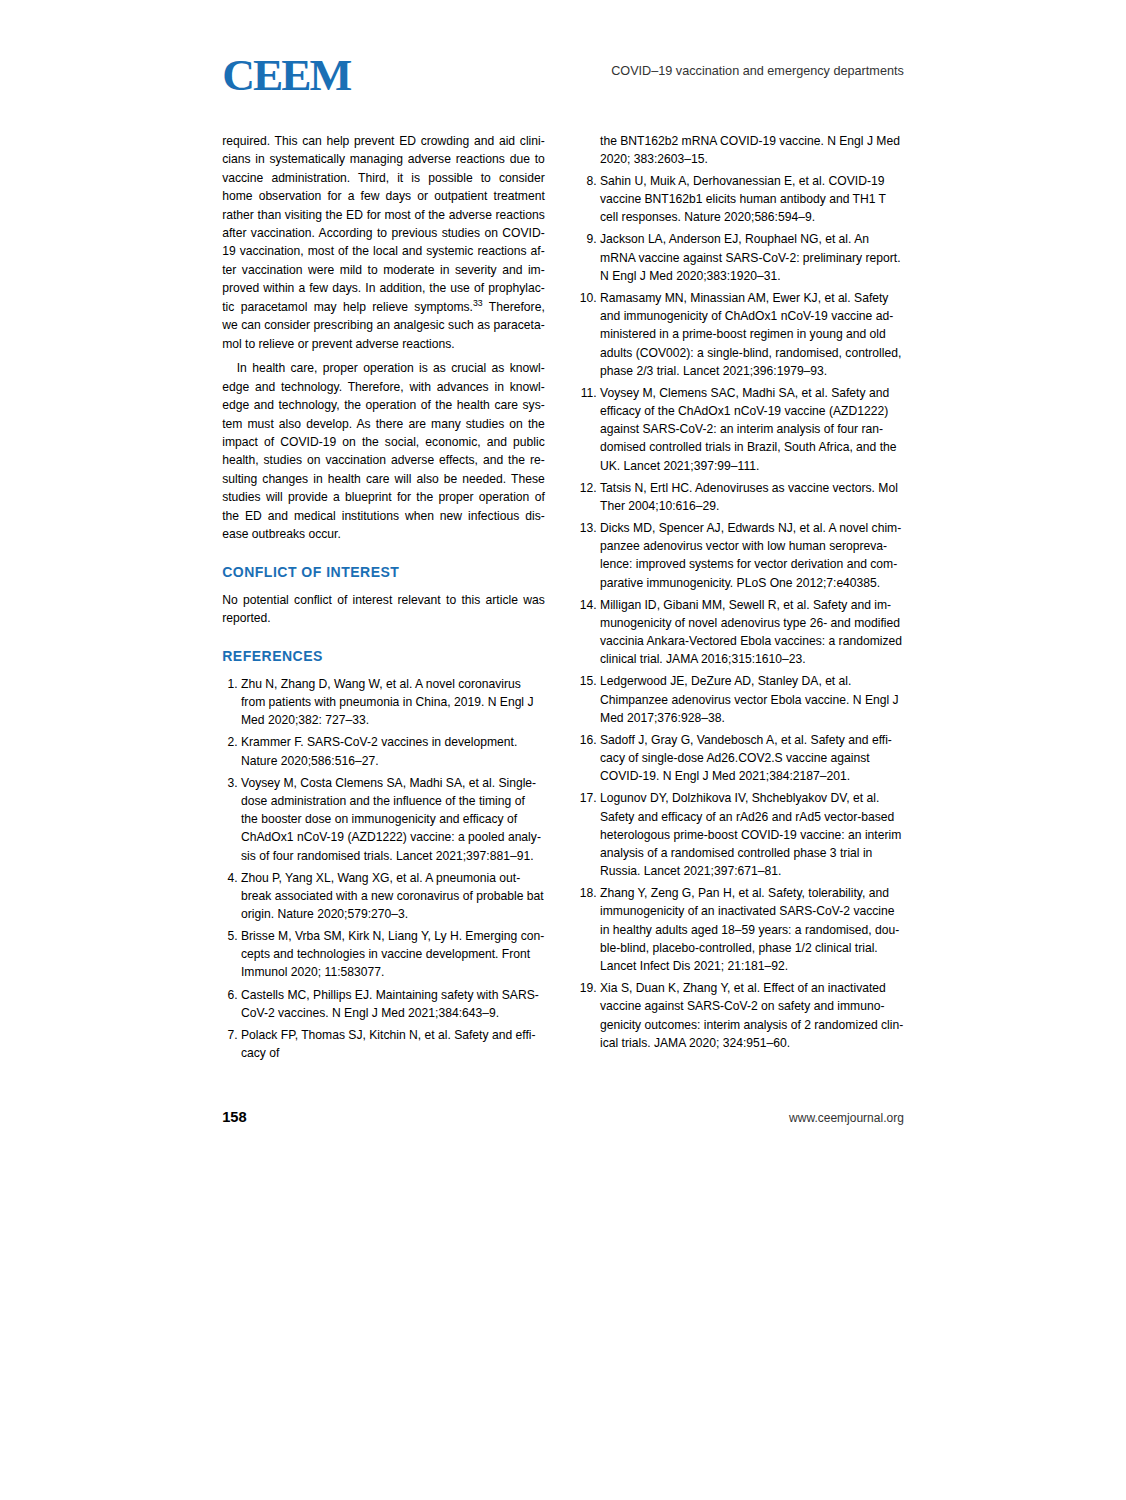CEEM
COVID–19 vaccination and emergency departments
required. This can help prevent ED crowding and aid clinicians in systematically managing adverse reactions due to vaccine administration. Third, it is possible to consider home observation for a few days or outpatient treatment rather than visiting the ED for most of the adverse reactions after vaccination. According to previous studies on COVID-19 vaccination, most of the local and systemic reactions after vaccination were mild to moderate in severity and improved within a few days. In addition, the use of prophylactic paracetamol may help relieve symptoms.33 Therefore, we can consider prescribing an analgesic such as paracetamol to relieve or prevent adverse reactions.
In health care, proper operation is as crucial as knowledge and technology. Therefore, with advances in knowledge and technology, the operation of the health care system must also develop. As there are many studies on the impact of COVID-19 on the social, economic, and public health, studies on vaccination adverse effects, and the resulting changes in health care will also be needed. These studies will provide a blueprint for the proper operation of the ED and medical institutions when new infectious disease outbreaks occur.
Conflict of Interest
No potential conflict of interest relevant to this article was reported.
References
Zhu N, Zhang D, Wang W, et al. A novel coronavirus from patients with pneumonia in China, 2019. N Engl J Med 2020;382: 727–33.
Krammer F. SARS-CoV-2 vaccines in development. Nature 2020;586:516–27.
Voysey M, Costa Clemens SA, Madhi SA, et al. Single-dose administration and the influence of the timing of the booster dose on immunogenicity and efficacy of ChAdOx1 nCoV-19 (AZD1222) vaccine: a pooled analysis of four randomised trials. Lancet 2021;397:881–91.
Zhou P, Yang XL, Wang XG, et al. A pneumonia outbreak associated with a new coronavirus of probable bat origin. Nature 2020;579:270–3.
Brisse M, Vrba SM, Kirk N, Liang Y, Ly H. Emerging concepts and technologies in vaccine development. Front Immunol 2020; 11:583077.
Castells MC, Phillips EJ. Maintaining safety with SARS-CoV-2 vaccines. N Engl J Med 2021;384:643–9.
Polack FP, Thomas SJ, Kitchin N, et al. Safety and efficacy of
the BNT162b2 mRNA COVID-19 vaccine. N Engl J Med 2020; 383:2603–15.
Sahin U, Muik A, Derhovanessian E, et al. COVID-19 vaccine BNT162b1 elicits human antibody and TH1 T cell responses. Nature 2020;586:594–9.
Jackson LA, Anderson EJ, Rouphael NG, et al. An mRNA vaccine against SARS-CoV-2: preliminary report. N Engl J Med 2020;383:1920–31.
Ramasamy MN, Minassian AM, Ewer KJ, et al. Safety and immunogenicity of ChAdOx1 nCoV-19 vaccine administered in a prime-boost regimen in young and old adults (COV002): a single-blind, randomised, controlled, phase 2/3 trial. Lancet 2021;396:1979–93.
Voysey M, Clemens SAC, Madhi SA, et al. Safety and efficacy of the ChAdOx1 nCoV-19 vaccine (AZD1222) against SARS-CoV-2: an interim analysis of four randomised controlled trials in Brazil, South Africa, and the UK. Lancet 2021;397:99–111.
Tatsis N, Ertl HC. Adenoviruses as vaccine vectors. Mol Ther 2004;10:616–29.
Dicks MD, Spencer AJ, Edwards NJ, et al. A novel chimpanzee adenovirus vector with low human seroprevalence: improved systems for vector derivation and comparative immunogenicity. PLoS One 2012;7:e40385.
Milligan ID, Gibani MM, Sewell R, et al. Safety and immunogenicity of novel adenovirus type 26- and modified vaccinia Ankara-Vectored Ebola vaccines: a randomized clinical trial. JAMA 2016;315:1610–23.
Ledgerwood JE, DeZure AD, Stanley DA, et al. Chimpanzee adenovirus vector Ebola vaccine. N Engl J Med 2017;376:928–38.
Sadoff J, Gray G, Vandebosch A, et al. Safety and efficacy of single-dose Ad26.COV2.S vaccine against COVID-19. N Engl J Med 2021;384:2187–201.
Logunov DY, Dolzhikova IV, Shcheblyakov DV, et al. Safety and efficacy of an rAd26 and rAd5 vector-based heterologous prime-boost COVID-19 vaccine: an interim analysis of a randomised controlled phase 3 trial in Russia. Lancet 2021;397:671–81.
Zhang Y, Zeng G, Pan H, et al. Safety, tolerability, and immunogenicity of an inactivated SARS-CoV-2 vaccine in healthy adults aged 18–59 years: a randomised, double-blind, placebo-controlled, phase 1/2 clinical trial. Lancet Infect Dis 2021; 21:181–92.
Xia S, Duan K, Zhang Y, et al. Effect of an inactivated vaccine against SARS-CoV-2 on safety and immunogenicity outcomes: interim analysis of 2 randomized clinical trials. JAMA 2020; 324:951–60.
158
www.ceemjournal.org